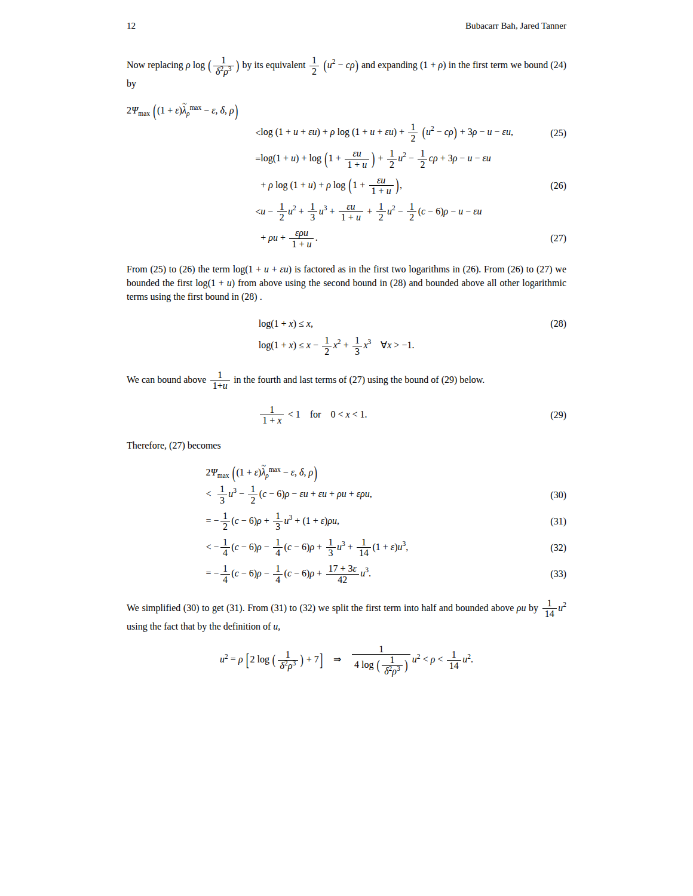12 Bubacarr Bah, Jared Tanner
Now replacing ρ log (1 δ2ρ3) by its equivalent 12 (u2 − cρ) and expanding (1 + ρ) in the first term we bound (24) by
| 2 Ψ max ( (1 + ε ) ~ λ ρ max − ε , δ , ρ ) | | | |
| | < | log (1 + u + εu ) + ρ log (1 + u + εu ) + 1 2 ( u 2 − cρ ) + 3 ρ − u − εu , | (25) |
| | = | log (1 + u ) + log ( 1 + εu 1 + u ) + 1 2 u 2 − 1 2 cρ + 3 ρ − u − εu | |
| | | + ρ log (1 + u ) + ρ log ( 1 + εu 1 + u ) , | (26) |
| | < | u − 1 2 u 2 + 1 3 u 3 + εu 1 + u + 1 2 u 2 − 1 2 ( c − 6) ρ − u − εu | |
| | | + ρu + ερu 1 + u . | (27) |
From (25) to (26) the term log(1 + u + εu) is factored as in the first two logarithms in (26). From (26) to (27) we bounded the first log(1 + u) from above using the second bound in (28) and bounded above all other logarithmic terms using the first bound in (28) .
| | log (1 + x ) ≤ x , | (28) |
| | log (1 + x ) ≤ x − 1 2 x 2 + 1 3 x 3 ∀ x > −1. | |
We can bound above 11+u in the fourth and last terms of (27) using the bound of (29) below.
| | 1 1 + x < 1 for 0 < x < 1. | (29) |
Therefore, (27) becomes
| | 2 Ψ max ( (1 + ε ) ~ λ ρ max − ε , δ , ρ ) | |
| | < 1 3 u 3 − 1 2 ( c − 6) ρ − εu + εu + ρu + ερu , | (30) |
| | = − 1 2 ( c − 6) ρ + 1 3 u 3 + (1 + ε ) ρu , | (31) |
| | < − 1 4 ( c − 6) ρ − 1 4 ( c − 6) ρ + 1 3 u 3 + 1 14 (1 + ε ) u 3 , | (32) |
| | = − 1 4 ( c − 6) ρ − 1 4 ( c − 6) ρ + 17 + 3 ε 42 u 3 . | (33) |
We simplified (30) to get (31). From (31) to (32) we split the first term into half and bounded above ρu by 114 u2 using the fact that by the definition of u,
u2 = ρ [2 log (1 δ2ρ3) + 7] ⇒ 14 log (1 δ2ρ3) u2 < ρ < 114 u2.